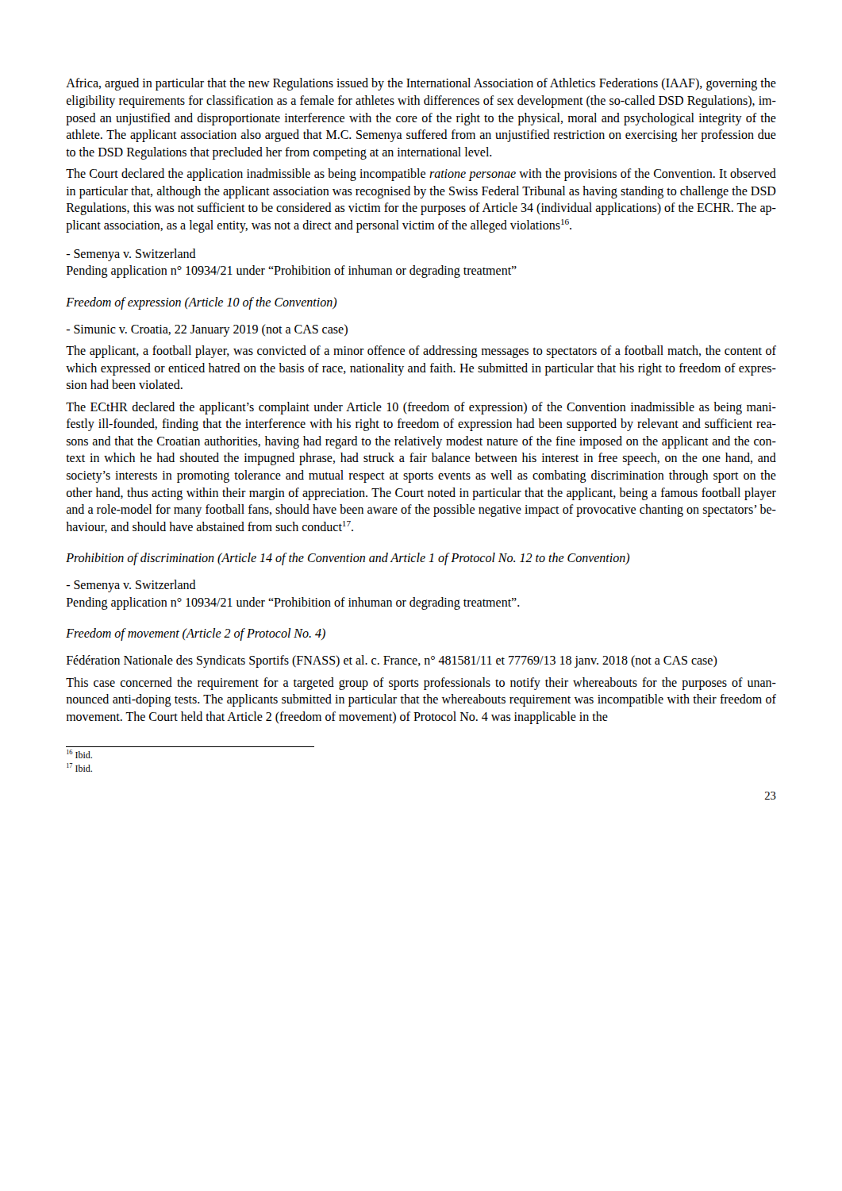Africa, argued in particular that the new Regulations issued by the International Association of Athletics Federations (IAAF), governing the eligibility requirements for classification as a female for athletes with differences of sex development (the so-called DSD Regulations), imposed an unjustified and disproportionate interference with the core of the right to the physical, moral and psychological integrity of the athlete. The applicant association also argued that M.C. Semenya suffered from an unjustified restriction on exercising her profession due to the DSD Regulations that precluded her from competing at an international level.
The Court declared the application inadmissible as being incompatible ratione personae with the provisions of the Convention. It observed in particular that, although the applicant association was recognised by the Swiss Federal Tribunal as having standing to challenge the DSD Regulations, this was not sufficient to be considered as victim for the purposes of Article 34 (individual applications) of the ECHR. The applicant association, as a legal entity, was not a direct and personal victim of the alleged violations16.
- Semenya v. Switzerland
Pending application n° 10934/21 under “Prohibition of inhuman or degrading treatment”
Freedom of expression (Article 10 of the Convention)
- Simunic v. Croatia, 22 January 2019 (not a CAS case)
The applicant, a football player, was convicted of a minor offence of addressing messages to spectators of a football match, the content of which expressed or enticed hatred on the basis of race, nationality and faith. He submitted in particular that his right to freedom of expression had been violated.
The ECtHR declared the applicant’s complaint under Article 10 (freedom of expression) of the Convention inadmissible as being manifestly ill-founded, finding that the interference with his right to freedom of expression had been supported by relevant and sufficient reasons and that the Croatian authorities, having had regard to the relatively modest nature of the fine imposed on the applicant and the context in which he had shouted the impugned phrase, had struck a fair balance between his interest in free speech, on the one hand, and society’s interests in promoting tolerance and mutual respect at sports events as well as combating discrimination through sport on the other hand, thus acting within their margin of appreciation. The Court noted in particular that the applicant, being a famous football player and a role-model for many football fans, should have been aware of the possible negative impact of provocative chanting on spectators’ behaviour, and should have abstained from such conduct17.
Prohibition of discrimination (Article 14 of the Convention and Article 1 of Protocol No. 12 to the Convention)
- Semenya v. Switzerland
Pending application n° 10934/21 under “Prohibition of inhuman or degrading treatment”.
Freedom of movement (Article 2 of Protocol No. 4)
Fédération Nationale des Syndicats Sportifs (FNASS) et al. c. France, n° 481581/11 et 77769/13 18 janv. 2018 (not a CAS case)
This case concerned the requirement for a targeted group of sports professionals to notify their whereabouts for the purposes of unannounced anti-doping tests. The applicants submitted in particular that the whereabouts requirement was incompatible with their freedom of movement. The Court held that Article 2 (freedom of movement) of Protocol No. 4 was inapplicable in the
16 Ibid.
17 Ibid.
23